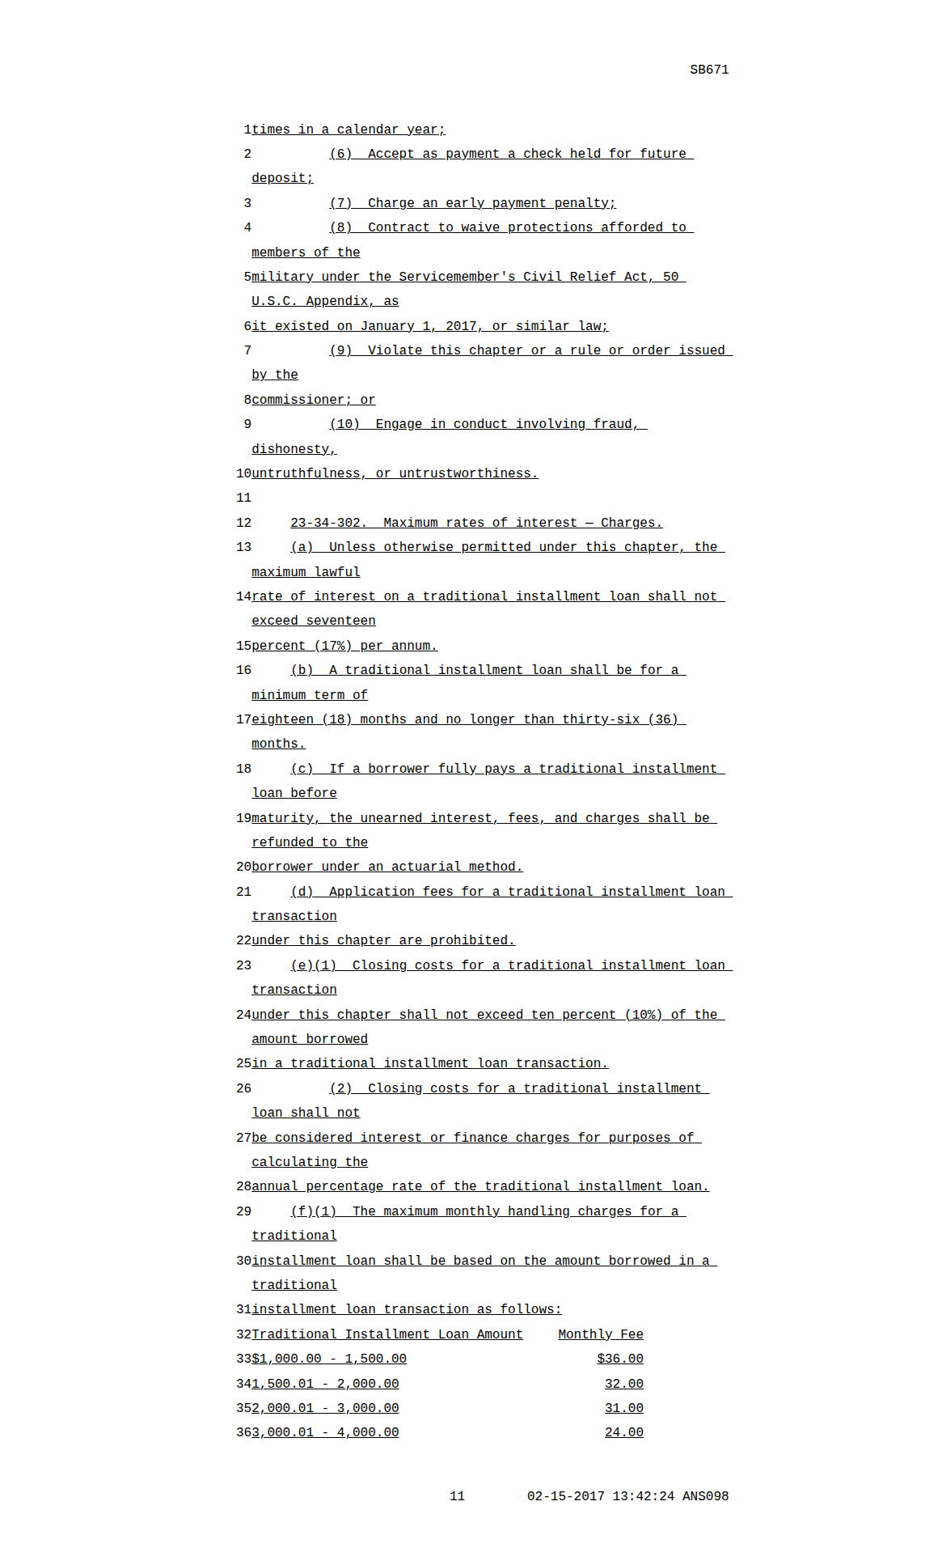SB671
| 1 | times in a calendar year; |
| 2 | (6) Accept as payment a check held for future deposit; |
| 3 | (7) Charge an early payment penalty; |
| 4 | (8) Contract to waive protections afforded to members of the |
| 5 | military under the Servicemember's Civil Relief Act, 50 U.S.C. Appendix, as |
| 6 | it existed on January 1, 2017, or similar law; |
| 7 | (9) Violate this chapter or a rule or order issued by the |
| 8 | commissioner; or |
| 9 | (10) Engage in conduct involving fraud, dishonesty, |
| 10 | untruthfulness, or untrustworthiness. |
| 11 | |
| 12 | 23-34-302. Maximum rates of interest — Charges. |
| 13 | (a) Unless otherwise permitted under this chapter, the maximum lawful |
| 14 | rate of interest on a traditional installment loan shall not exceed seventeen |
| 15 | percent (17%) per annum. |
| 16 | (b) A traditional installment loan shall be for a minimum term of |
| 17 | eighteen (18) months and no longer than thirty-six (36) months. |
| 18 | (c) If a borrower fully pays a traditional installment loan before |
| 19 | maturity, the unearned interest, fees, and charges shall be refunded to the |
| 20 | borrower under an actuarial method. |
| 21 | (d) Application fees for a traditional installment loan transaction |
| 22 | under this chapter are prohibited. |
| 23 | (e)(1) Closing costs for a traditional installment loan transaction |
| 24 | under this chapter shall not exceed ten percent (10%) of the amount borrowed |
| 25 | in a traditional installment loan transaction. |
| 26 | (2) Closing costs for a traditional installment loan shall not |
| 27 | be considered interest or finance charges for purposes of calculating the |
| 28 | annual percentage rate of the traditional installment loan. |
| 29 | (f)(1) The maximum monthly handling charges for a traditional |
| 30 | installment loan shall be based on the amount borrowed in a traditional |
| 31 | installment loan transaction as follows: |
| 32 | Traditional Installment Loan Amount Monthly Fee |
| 33 | $1,000.00 - 1,500.00 $36.00 |
| 34 | 1,500.01 - 2,000.00 32.00 |
| 35 | 2,000.01 - 3,000.00 31.00 |
| 36 | 3,000.01 - 4,000.00 24.00 |
11 02-15-2017 13:42:24 ANS098